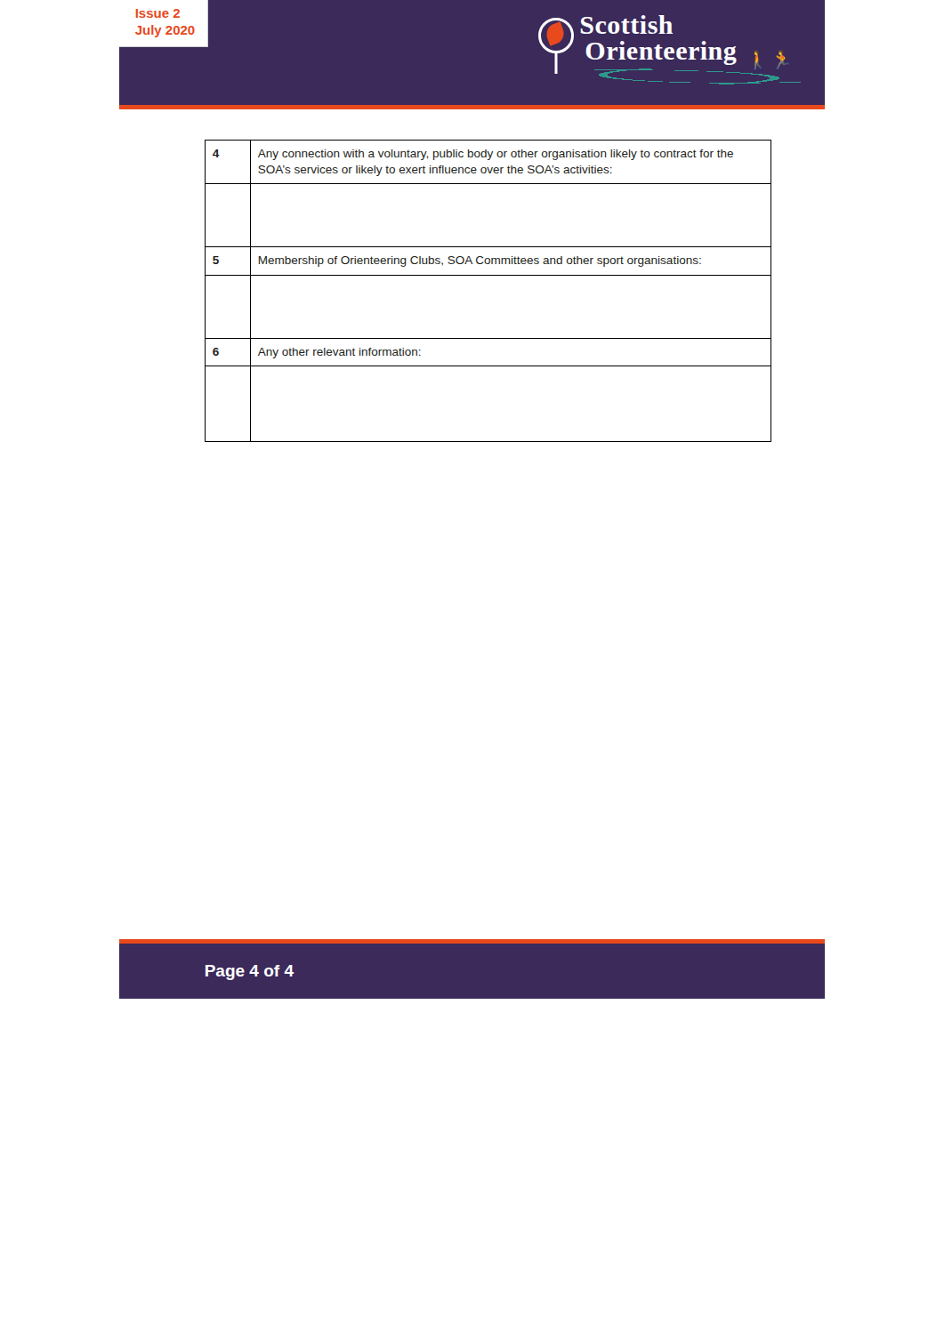Issue 2
July 2020
Scottish Orienteering
🚶🏃
| 4 | Any connection with a voluntary, public body or other organisation likely to contract for the SOA’s services or likely to exert influence over the SOA’s activities: |
| 5 | Membership of Orienteering Clubs, SOA Committees and other sport organisations: |
| 6 | Any other relevant information: |
Page 4 of 4